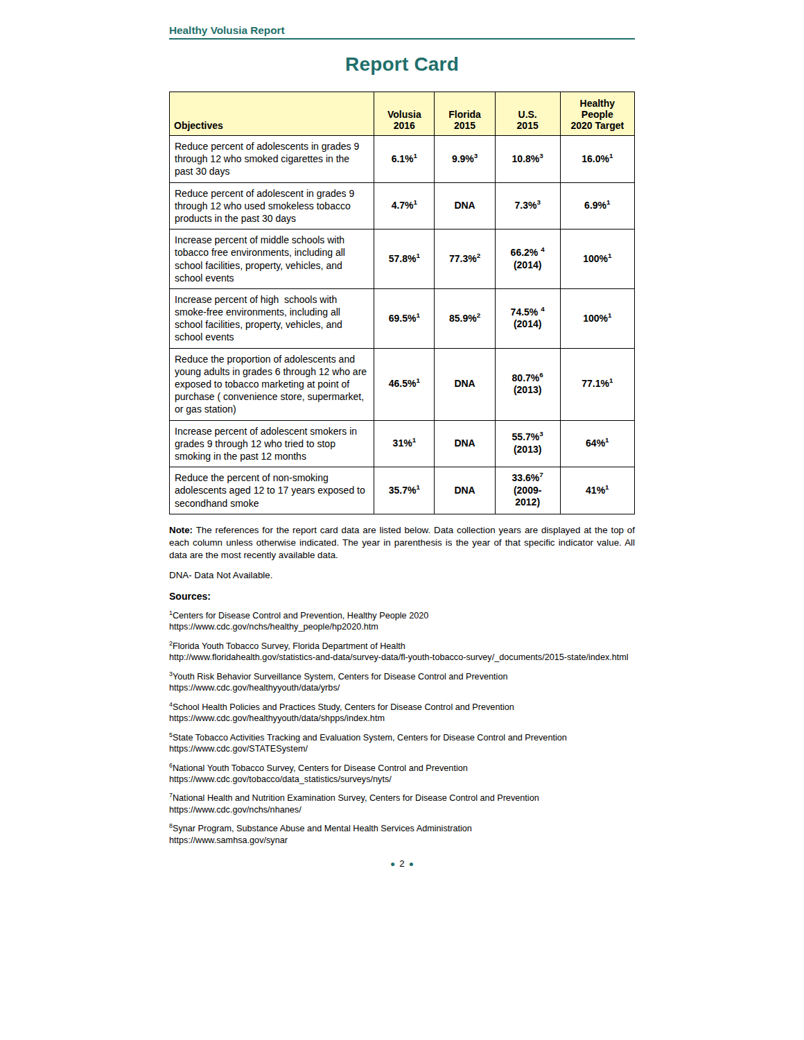Healthy Volusia Report
Report Card
| Objectives | Volusia 2016 | Florida 2015 | U.S. 2015 | Healthy People 2020 Target |
| --- | --- | --- | --- | --- |
| Reduce percent of adolescents in grades 9 through 12 who smoked cigarettes in the past 30 days | 6.1% 1 | 9.9% 3 | 10.8% 3 | 16.0% 1 |
| Reduce percent of adolescent in grades 9 through 12 who used smokeless tobacco products in the past 30 days | 4.7% 1 | DNA | 7.3% 3 | 6.9% 1 |
| Increase percent of middle schools with tobacco free environments, including all school facilities, property, vehicles, and school events | 57.8% 1 | 77.3% 2 | 66.2% 4 (2014) | 100% 1 |
| Increase percent of high schools with smoke-free environments, including all school facilities, property, vehicles, and school events | 69.5% 1 | 85.9% 2 | 74.5% 4 (2014) | 100% 1 |
| Reduce the proportion of adolescents and young adults in grades 6 through 12 who are exposed to tobacco marketing at point of purchase ( convenience store, supermarket, or gas station) | 46.5% 1 | DNA | 80.7% 6 (2013) | 77.1% 1 |
| Increase percent of adolescent smokers in grades 9 through 12 who tried to stop smoking in the past 12 months | 31% 1 | DNA | 55.7% 3 (2013) | 64% 1 |
| Reduce the percent of non-smoking adolescents aged 12 to 17 years exposed to secondhand smoke | 35.7% 1 | DNA | 33.6% 7 (2009- 2012) | 41% 1 |
Note: The references for the report card data are listed below. Data collection years are displayed at the top of each column unless otherwise indicated. The year in parenthesis is the year of that specific indicator value. All data are the most recently available data.
DNA- Data Not Available.
Sources:
1Centers for Disease Control and Prevention, Healthy People 2020
https://www.cdc.gov/nchs/healthy_people/hp2020.htm
2Florida Youth Tobacco Survey, Florida Department of Health
http://www.floridahealth.gov/statistics-and-data/survey-data/fl-youth-tobacco-survey/_documents/2015-state/index.html
3Youth Risk Behavior Surveillance System, Centers for Disease Control and Prevention
https://www.cdc.gov/healthyyouth/data/yrbs/
4School Health Policies and Practices Study, Centers for Disease Control and Prevention
https://www.cdc.gov/healthyyouth/data/shpps/index.htm
5State Tobacco Activities Tracking and Evaluation System, Centers for Disease Control and Prevention
https://www.cdc.gov/STATESystem/
6National Youth Tobacco Survey, Centers for Disease Control and Prevention
https://www.cdc.gov/tobacco/data_statistics/surveys/nyts/
7National Health and Nutrition Examination Survey, Centers for Disease Control and Prevention
https://www.cdc.gov/nchs/nhanes/
8Synar Program, Substance Abuse and Mental Health Services Administration
https://www.samhsa.gov/synar
●2●